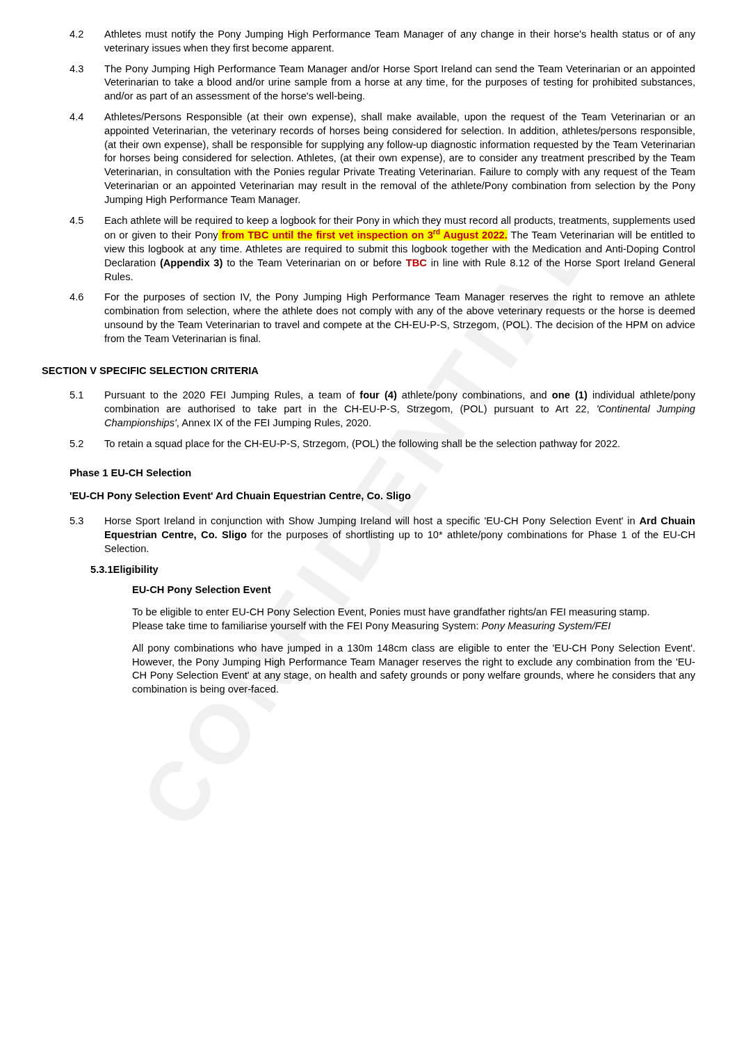CONFIDENTIAL
4.2
Athletes must notify the Pony Jumping High Performance Team Manager of any change in their horse's health status or of any veterinary issues when they first become apparent.
4.3
The Pony Jumping High Performance Team Manager and/or Horse Sport Ireland can send the Team Veterinarian or an appointed Veterinarian to take a blood and/or urine sample from a horse at any time, for the purposes of testing for prohibited substances, and/or as part of an assessment of the horse's well-being.
4.4
Athletes/Persons Responsible (at their own expense), shall make available, upon the request of the Team Veterinarian or an appointed Veterinarian, the veterinary records of horses being considered for selection. In addition, athletes/persons responsible, (at their own expense), shall be responsible for supplying any follow-up diagnostic information requested by the Team Veterinarian for horses being considered for selection. Athletes, (at their own expense), are to consider any treatment prescribed by the Team Veterinarian, in consultation with the Ponies regular Private Treating Veterinarian. Failure to comply with any request of the Team Veterinarian or an appointed Veterinarian may result in the removal of the athlete/Pony combination from selection by the Pony Jumping High Performance Team Manager.
4.5
Each athlete will be required to keep a logbook for their Pony in which they must record all products, treatments, supplements used on or given to their Pony from TBC until the first vet inspection on 3rd August 2022. The Team Veterinarian will be entitled to view this logbook at any time. Athletes are required to submit this logbook together with the Medication and Anti-Doping Control Declaration (Appendix 3) to the Team Veterinarian on or before TBC in line with Rule 8.12 of the Horse Sport Ireland General Rules.
4.6
For the purposes of section IV, the Pony Jumping High Performance Team Manager reserves the right to remove an athlete combination from selection, where the athlete does not comply with any of the above veterinary requests or the horse is deemed unsound by the Team Veterinarian to travel and compete at the CH-EU-P-S, Strzegom, (POL). The decision of the HPM on advice from the Team Veterinarian is final.
SECTION V SPECIFIC SELECTION CRITERIA
5.1
Pursuant to the 2020 FEI Jumping Rules, a team of four (4) athlete/pony combinations, and one (1) individual athlete/pony combination are authorised to take part in the CH-EU-P-S, Strzegom, (POL) pursuant to Art 22, 'Continental Jumping Championships', Annex IX of the FEI Jumping Rules, 2020.
5.2
To retain a squad place for the CH-EU-P-S, Strzegom, (POL) the following shall be the selection pathway for 2022.
Phase 1 EU-CH Selection
'EU-CH Pony Selection Event' Ard Chuain Equestrian Centre, Co. Sligo
5.3
Horse Sport Ireland in conjunction with Show Jumping Ireland will host a specific 'EU-CH Pony Selection Event' in Ard Chuain Equestrian Centre, Co. Sligo for the purposes of shortlisting up to 10* athlete/pony combinations for Phase 1 of the EU-CH Selection.
5.3.1
Eligibility
EU-CH Pony Selection Event
To be eligible to enter EU-CH Pony Selection Event, Ponies must have grandfather rights/an FEI measuring stamp.
Please take time to familiarise yourself with the FEI Pony Measuring System: Pony Measuring System/FEI
All pony combinations who have jumped in a 130m 148cm class are eligible to enter the 'EU-CH Pony Selection Event'. However, the Pony Jumping High Performance Team Manager reserves the right to exclude any combination from the 'EU-CH Pony Selection Event' at any stage, on health and safety grounds or pony welfare grounds, where he considers that any combination is being over-faced.